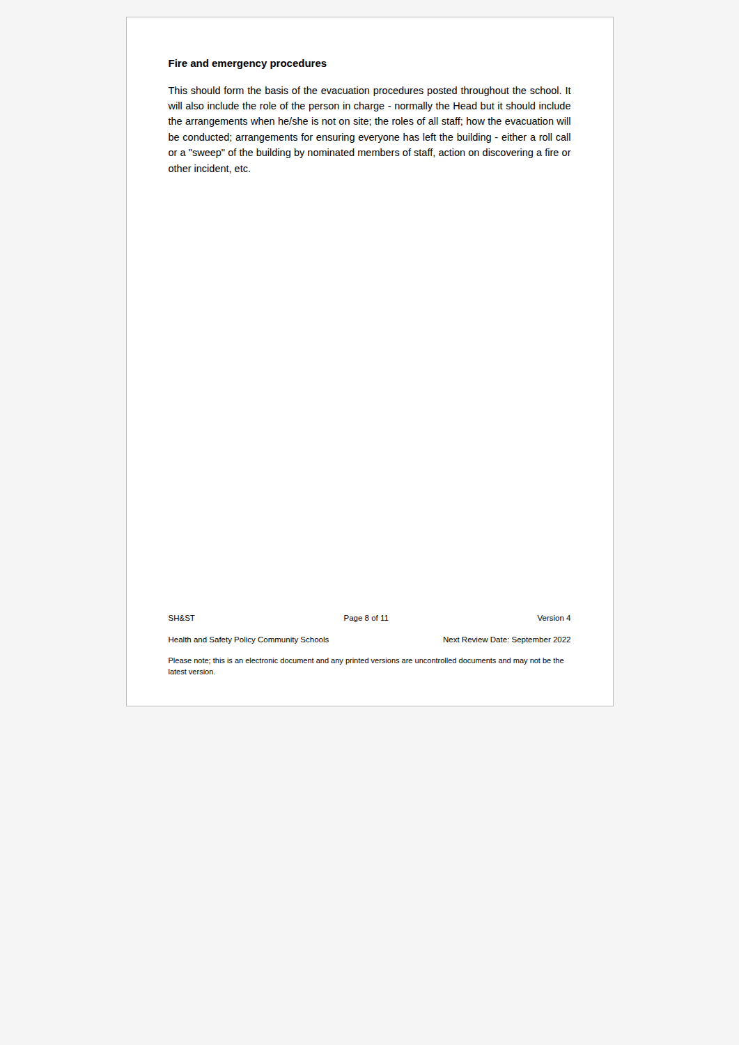Fire and emergency procedures
This should form the basis of the evacuation procedures posted throughout the school. It will also include the role of the person in charge - normally the Head but it should include the arrangements when he/she is not on site; the roles of all staff; how the evacuation will be conducted; arrangements for ensuring everyone has left the building - either a roll call or a "sweep" of the building by nominated members of staff, action on discovering a fire or other incident, etc.
SH&ST Page 8 of 11 Version 4
Health and Safety Policy Community Schools Next Review Date: September 2022
Please note; this is an electronic document and any printed versions are uncontrolled documents and may not be the latest version.